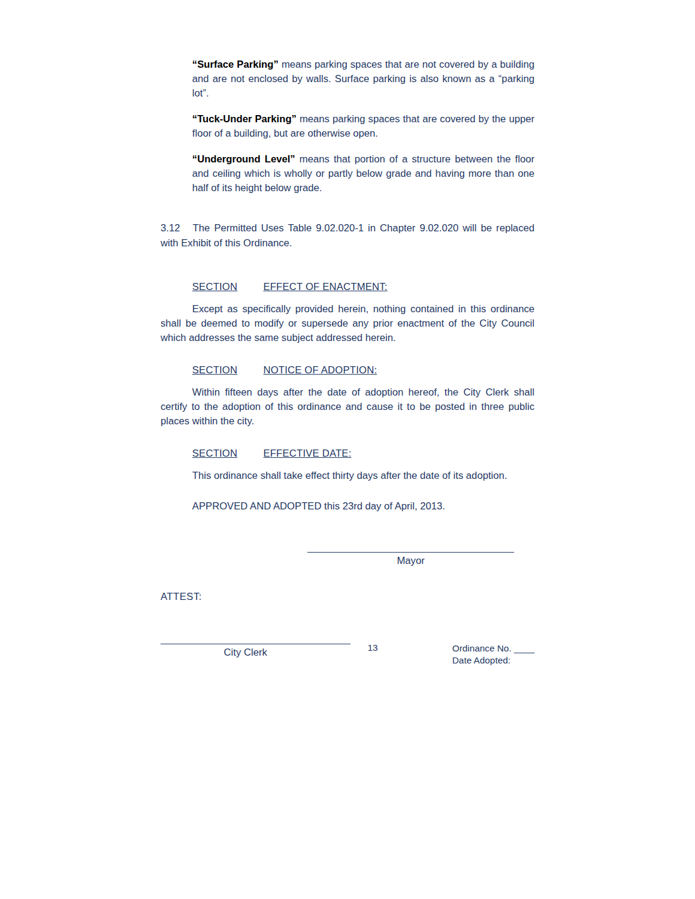“Surface Parking” means parking spaces that are not covered by a building and are not enclosed by walls. Surface parking is also known as a “parking lot”.
“Tuck-Under Parking” means parking spaces that are covered by the upper floor of a building, but are otherwise open.
“Underground Level” means that portion of a structure between the floor and ceiling which is wholly or partly below grade and having more than one half of its height below grade.
3.12 The Permitted Uses Table 9.02.020-1 in Chapter 9.02.020 will be replaced with Exhibit of this Ordinance.
SECTION EFFECT OF ENACTMENT:
Except as specifically provided herein, nothing contained in this ordinance shall be deemed to modify or supersede any prior enactment of the City Council which addresses the same subject addressed herein.
SECTION NOTICE OF ADOPTION:
Within fifteen days after the date of adoption hereof, the City Clerk shall certify to the adoption of this ordinance and cause it to be posted in three public places within the city.
SECTION EFFECTIVE DATE:
This ordinance shall take effect thirty days after the date of its adoption.
APPROVED AND ADOPTED this 23rd day of April, 2013.
Mayor
ATTEST:
City Clerk
13 Ordinance No. ____
Date Adopted: